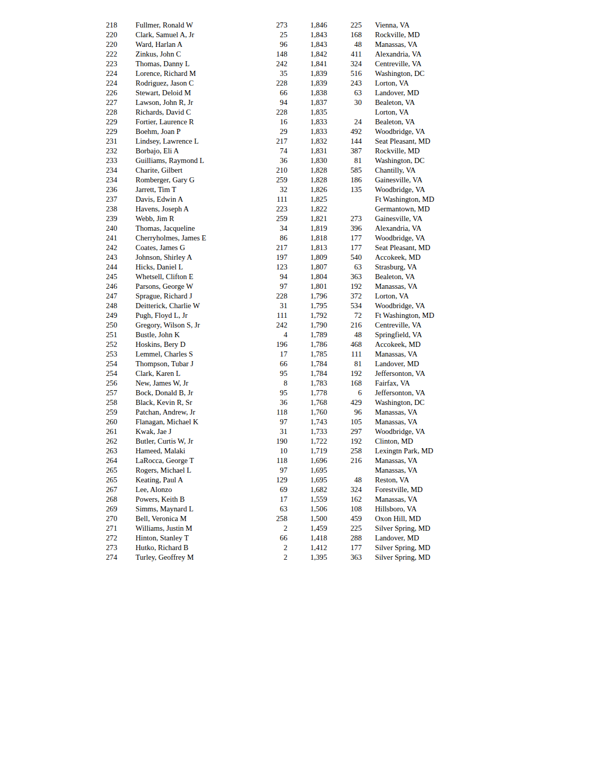| 218 | Fullmer, Ronald W | 273 | 1,846 | 225 | Vienna, VA |
| 220 | Clark, Samuel A, Jr | 25 | 1,843 | 168 | Rockville, MD |
| 220 | Ward, Harlan A | 96 | 1,843 | 48 | Manassas, VA |
| 222 | Zinkus, John C | 148 | 1,842 | 411 | Alexandria, VA |
| 223 | Thomas, Danny L | 242 | 1,841 | 324 | Centreville, VA |
| 224 | Lorence, Richard M | 35 | 1,839 | 516 | Washington, DC |
| 224 | Rodriguez, Jason C | 228 | 1,839 | 243 | Lorton, VA |
| 226 | Stewart, Deloid M | 66 | 1,838 | 63 | Landover, MD |
| 227 | Lawson, John R, Jr | 94 | 1,837 | 30 | Bealeton, VA |
| 228 | Richards, David C | 228 | 1,835 | | Lorton, VA |
| 229 | Fortier, Laurence R | 16 | 1,833 | 24 | Bealeton, VA |
| 229 | Boehm, Joan P | 29 | 1,833 | 492 | Woodbridge, VA |
| 231 | Lindsey, Lawrence L | 217 | 1,832 | 144 | Seat Pleasant, MD |
| 232 | Borbajo, Eli A | 74 | 1,831 | 387 | Rockville, MD |
| 233 | Guilliams, Raymond L | 36 | 1,830 | 81 | Washington, DC |
| 234 | Charite, Gilbert | 210 | 1,828 | 585 | Chantilly, VA |
| 234 | Romberger, Gary G | 259 | 1,828 | 186 | Gainesville, VA |
| 236 | Jarrett, Tim T | 32 | 1,826 | 135 | Woodbridge, VA |
| 237 | Davis, Edwin A | 111 | 1,825 | | Ft Washington, MD |
| 238 | Havens, Joseph A | 223 | 1,822 | | Germantown, MD |
| 239 | Webb, Jim R | 259 | 1,821 | 273 | Gainesville, VA |
| 240 | Thomas, Jacqueline | 34 | 1,819 | 396 | Alexandria, VA |
| 241 | Cherryholmes, James E | 86 | 1,818 | 177 | Woodbridge, VA |
| 242 | Coates, James G | 217 | 1,813 | 177 | Seat Pleasant, MD |
| 243 | Johnson, Shirley A | 197 | 1,809 | 540 | Accokeek, MD |
| 244 | Hicks, Daniel L | 123 | 1,807 | 63 | Strasburg, VA |
| 245 | Whetsell, Clifton E | 94 | 1,804 | 363 | Bealeton, VA |
| 246 | Parsons, George W | 97 | 1,801 | 192 | Manassas, VA |
| 247 | Sprague, Richard J | 228 | 1,796 | 372 | Lorton, VA |
| 248 | Deitterick, Charlie W | 31 | 1,795 | 534 | Woodbridge, VA |
| 249 | Pugh, Floyd L, Jr | 111 | 1,792 | 72 | Ft Washington, MD |
| 250 | Gregory, Wilson S, Jr | 242 | 1,790 | 216 | Centreville, VA |
| 251 | Bustle, John K | 4 | 1,789 | 48 | Springfield, VA |
| 252 | Hoskins, Bery D | 196 | 1,786 | 468 | Accokeek, MD |
| 253 | Lemmel, Charles S | 17 | 1,785 | 111 | Manassas, VA |
| 254 | Thompson, Tubar J | 66 | 1,784 | 81 | Landover, MD |
| 254 | Clark, Karen L | 95 | 1,784 | 192 | Jeffersonton, VA |
| 256 | New, James W, Jr | 8 | 1,783 | 168 | Fairfax, VA |
| 257 | Bock, Donald B, Jr | 95 | 1,778 | 6 | Jeffersonton, VA |
| 258 | Black, Kevin R, Sr | 36 | 1,768 | 429 | Washington, DC |
| 259 | Patchan, Andrew, Jr | 118 | 1,760 | 96 | Manassas, VA |
| 260 | Flanagan, Michael K | 97 | 1,743 | 105 | Manassas, VA |
| 261 | Kwak, Jae J | 31 | 1,733 | 297 | Woodbridge, VA |
| 262 | Butler, Curtis W, Jr | 190 | 1,722 | 192 | Clinton, MD |
| 263 | Hameed, Malaki | 10 | 1,719 | 258 | Lexingtn Park, MD |
| 264 | LaRocca, George T | 118 | 1,696 | 216 | Manassas, VA |
| 265 | Rogers, Michael L | 97 | 1,695 | | Manassas, VA |
| 265 | Keating, Paul A | 129 | 1,695 | 48 | Reston, VA |
| 267 | Lee, Alonzo | 69 | 1,682 | 324 | Forestville, MD |
| 268 | Powers, Keith B | 17 | 1,559 | 162 | Manassas, VA |
| 269 | Simms, Maynard L | 63 | 1,506 | 108 | Hillsboro, VA |
| 270 | Bell, Veronica M | 258 | 1,500 | 459 | Oxon Hill, MD |
| 271 | Williams, Justin M | 2 | 1,459 | 225 | Silver Spring, MD |
| 272 | Hinton, Stanley T | 66 | 1,418 | 288 | Landover, MD |
| 273 | Hutko, Richard B | 2 | 1,412 | 177 | Silver Spring, MD |
| 274 | Turley, Geoffrey M | 2 | 1,395 | 363 | Silver Spring, MD |